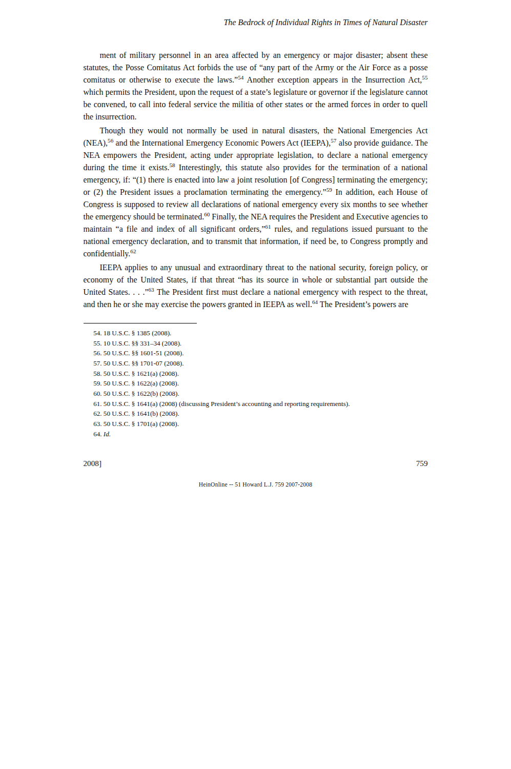The Bedrock of Individual Rights in Times of Natural Disaster
ment of military personnel in an area affected by an emergency or major disaster; absent these statutes, the Posse Comitatus Act forbids the use of “any part of the Army or the Air Force as a posse comitatus or otherwise to execute the laws.”54 Another exception appears in the Insurrection Act,55 which permits the President, upon the request of a state’s legislature or governor if the legislature cannot be convened, to call into federal service the militia of other states or the armed forces in order to quell the insurrection.
Though they would not normally be used in natural disasters, the National Emergencies Act (NEA),56 and the International Emergency Economic Powers Act (IEEPA),57 also provide guidance. The NEA empowers the President, acting under appropriate legislation, to declare a national emergency during the time it exists.58 Interestingly, this statute also provides for the termination of a national emergency, if: “(1) there is enacted into law a joint resolution [of Congress] terminating the emergency; or (2) the President issues a proclamation terminating the emergency.”59 In addition, each House of Congress is supposed to review all declarations of national emergency every six months to see whether the emergency should be terminated.60 Finally, the NEA requires the President and Executive agencies to maintain “a file and index of all significant orders,”61 rules, and regulations issued pursuant to the national emergency declaration, and to transmit that information, if need be, to Congress promptly and confidentially.62
IEEPA applies to any unusual and extraordinary threat to the national security, foreign policy, or economy of the United States, if that threat “has its source in whole or substantial part outside the United States. . . .”63 The President first must declare a national emergency with respect to the threat, and then he or she may exercise the powers granted in IEEPA as well.64 The President’s powers are
18 U.S.C. § 1385 (2008).
10 U.S.C. §§ 331–34 (2008).
50 U.S.C. §§ 1601-51 (2008).
50 U.S.C. §§ 1701-07 (2008).
50 U.S.C. § 1621(a) (2008).
50 U.S.C. § 1622(a) (2008).
50 U.S.C. § 1622(b) (2008).
50 U.S.C. § 1641(a) (2008) (discussing President’s accounting and reporting requirements).
50 U.S.C. § 1641(b) (2008).
50 U.S.C. § 1701(a) (2008).
Id.
2008] 759
HeinOnline -- 51 Howard L.J. 759 2007-2008